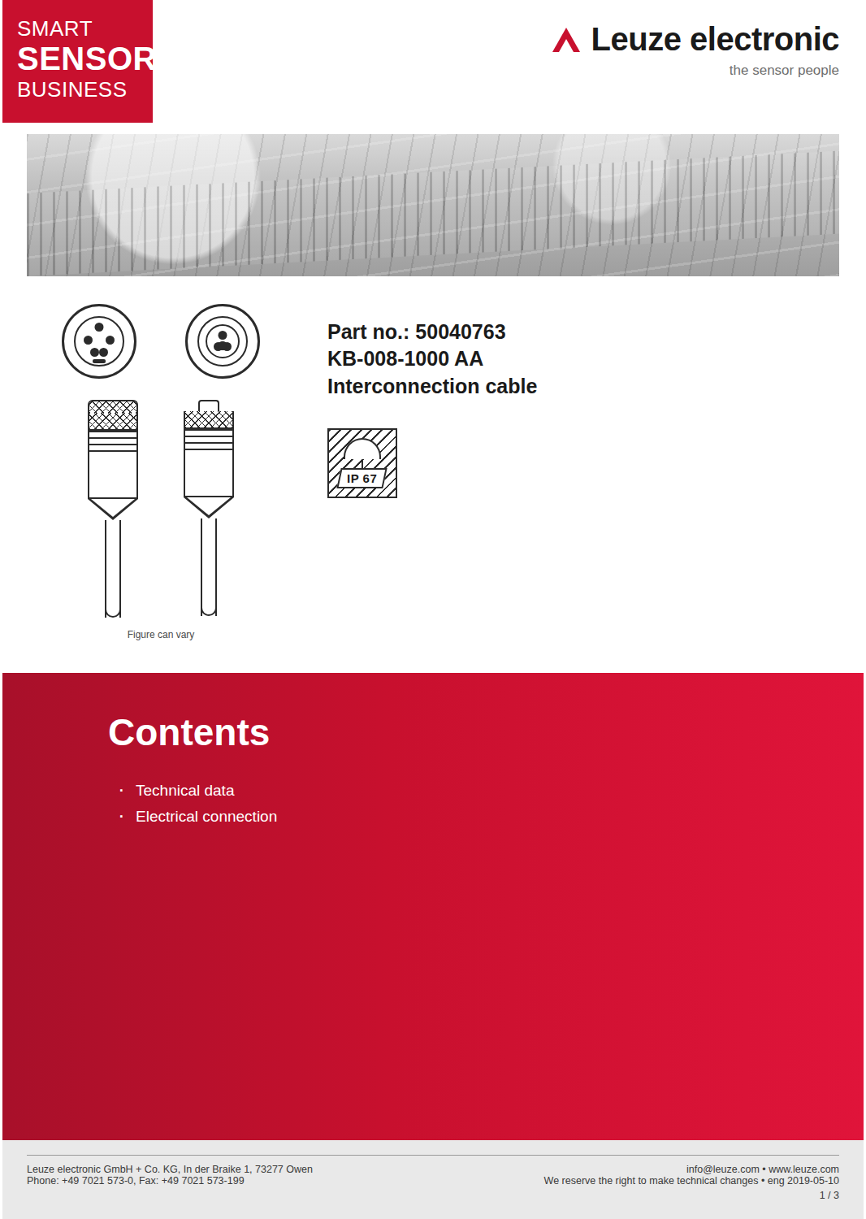SMART
SENSOR
BUSINESS
Leuze electronic
the sensor people
Figure can vary
Part no.: 50040763 KB-008-1000 AA Interconnection cable
IP 67
Contents
Technical data
Electrical connection
Leuze electronic GmbH + Co. KG, In der Braike 1, 73277 Owen
Phone: +49 7021 573-0, Fax: +49 7021 573-199
info@leuze.com • www.leuze.com
We reserve the right to make technical changes • eng 2019-05-10
1 / 3